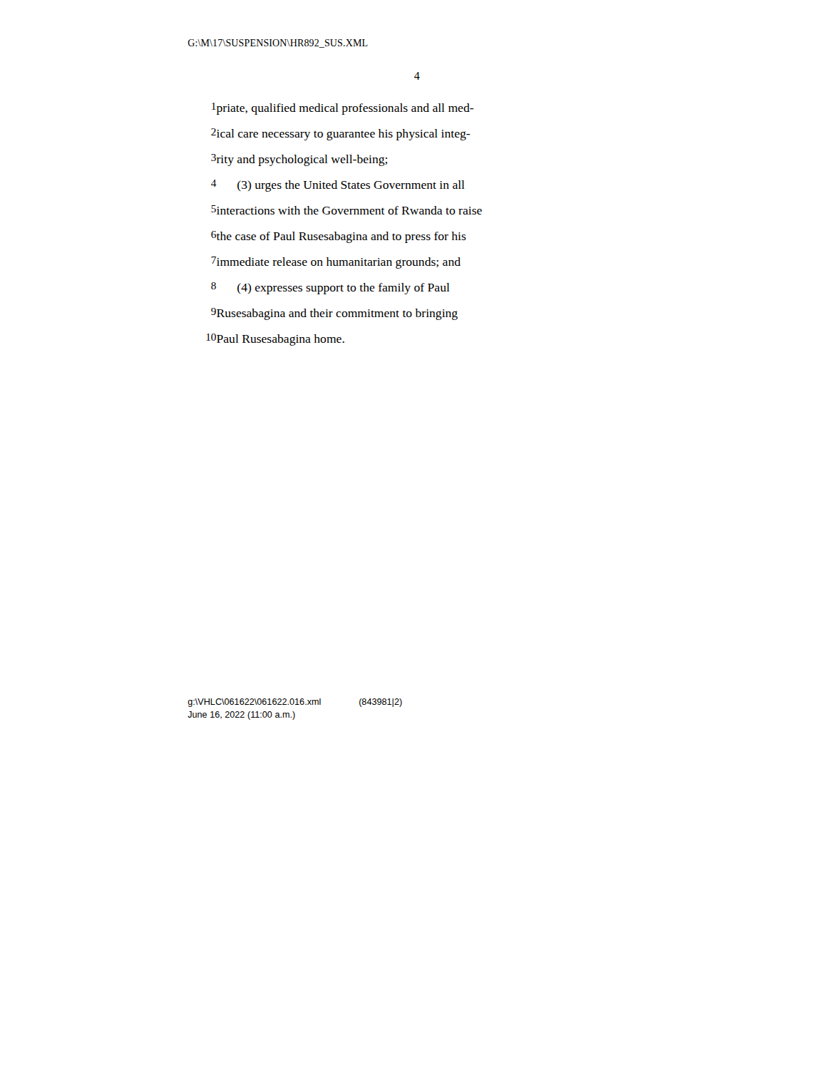G:\M\17\SUSPENSION\HR892_SUS.XML
4
| 1 | priate, qualified medical professionals and all med- |
| 2 | ical care necessary to guarantee his physical integ- |
| 3 | rity and psychological well-being; |
| 4 | (3) urges the United States Government in all |
| 5 | interactions with the Government of Rwanda to raise |
| 6 | the case of Paul Rusesabagina and to press for his |
| 7 | immediate release on humanitarian grounds; and |
| 8 | (4) expresses support to the family of Paul |
| 9 | Rusesabagina and their commitment to bringing |
| 10 | Paul Rusesabagina home. |
g:\VHLC\061622\061622.016.xml (843981|2)
June 16, 2022 (11:00 a.m.)